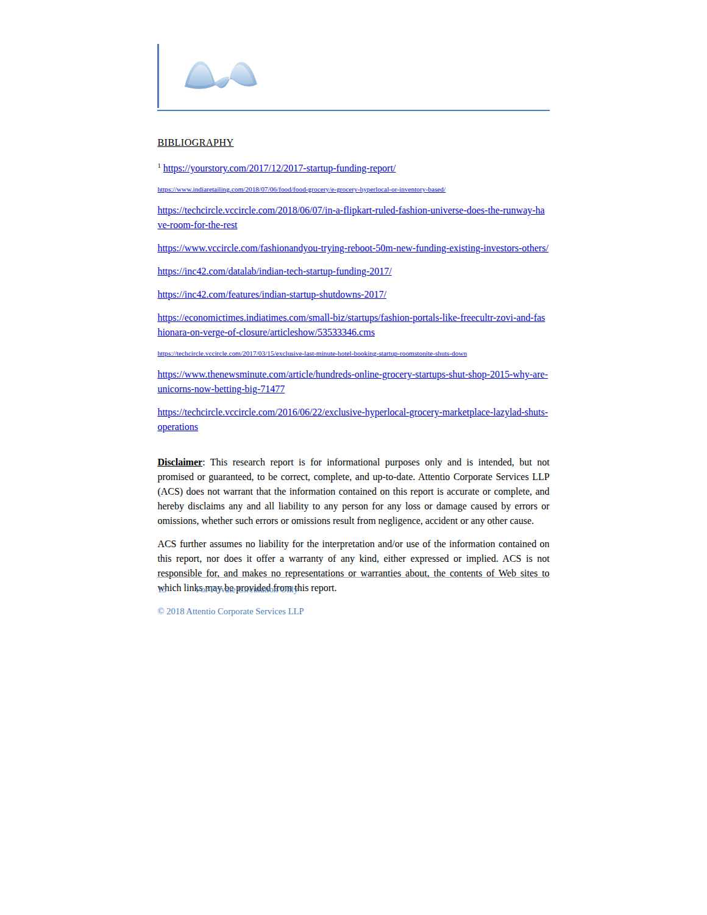BIBLIOGRAPHY
1 https://yourstory.com/2017/12/2017-startup-funding-report/
https://www.indiaretailing.com/2018/07/06/food/food-grocery/e-grocery-hyperlocal-or-inventory-based/
https://techcircle.vccircle.com/2018/06/07/in-a-flipkart-ruled-fashion-universe-does-the-runway-have-room-for-the-rest
https://www.vccircle.com/fashionandyou-trying-reboot-50m-new-funding-existing-investors-others/
https://inc42.com/datalab/indian-tech-startup-funding-2017/
https://inc42.com/features/indian-startup-shutdowns-2017/
https://economictimes.indiatimes.com/small-biz/startups/fashion-portals-like-freecultr-zovi-and-fashionara-on-verge-of-closure/articleshow/53533346.cms
https://techcircle.vccircle.com/2017/03/15/exclusive-last-minute-hotel-booking-startup-roomstonite-shuts-down
https://www.thenewsminute.com/article/hundreds-online-grocery-startups-shut-shop-2015-why-are-unicorns-now-betting-big-71477
https://techcircle.vccircle.com/2016/06/22/exclusive-hyperlocal-grocery-marketplace-lazylad-shuts-operations
Disclaimer: This research report is for informational purposes only and is intended, but not promised or guaranteed, to be correct, complete, and up-to-date. Attentio Corporate Services LLP (ACS) does not warrant that the information contained on this report is accurate or complete, and hereby disclaims any and all liability to any person for any loss or damage caused by errors or omissions, whether such errors or omissions result from negligence, accident or any other cause.
ACS further assumes no liability for the interpretation and/or use of the information contained on this report, nor does it offer a warranty of any kind, either expressed or implied. ACS is not responsible for, and makes no representations or warranties about, the contents of Web sites to which links may be provided from this report.
13 For Private Circulation Only
© 2018 Attentio Corporate Services LLP